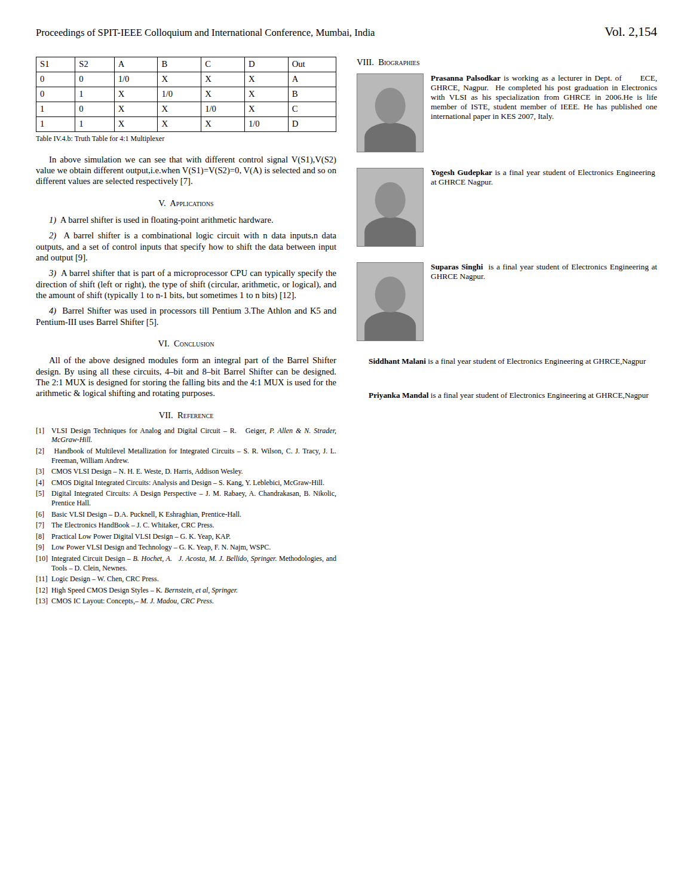Proceedings of SPIT-IEEE Colloquium and International Conference, Mumbai, India
Vol. 2,154
| S1 | S2 | A | B | C | D | Out |
| 0 | 0 | 1/0 | X | X | X | A |
| 0 | 1 | X | 1/0 | X | X | B |
| 1 | 0 | X | X | 1/0 | X | C |
| 1 | 1 | X | X | X | 1/0 | D |
Table IV.4.b: Truth Table for 4:1 Multiplexer
In above simulation we can see that with different control signal V(S1),V(S2) value we obtain different output,i.e.when V(S1)=V(S2)=0, V(A) is selected and so on different values are selected respectively [7].
V. Applications
1) A barrel shifter is used in floating-point arithmetic hardware.
2) A barrel shifter is a combinational logic circuit with n data inputs,n data outputs, and a set of control inputs that specify how to shift the data between input and output [9].
3) A barrel shifter that is part of a microprocessor CPU can typically specify the direction of shift (left or right), the type of shift (circular, arithmetic, or logical), and the amount of shift (typically 1 to n-1 bits, but sometimes 1 to n bits) [12].
4) Barrel Shifter was used in processors till Pentium 3.The Athlon and K5 and Pentium-III uses Barrel Shifter [5].
VI. Conclusion
All of the above designed modules form an integral part of the Barrel Shifter design. By using all these circuits, 4–bit and 8–bit Barrel Shifter can be designed. The 2:1 MUX is designed for storing the falling bits and the 4:1 MUX is used for the arithmetic & logical shifting and rotating purposes.
VII. Reference
[1]
VLSI Design Techniques for Analog and Digital Circuit – R. Geiger, P. Allen & N. Strader, McGraw-Hill.
[2]
Handbook of Multilevel Metallization for Integrated Circuits – S. R. Wilson, C. J. Tracy, J. L. Freeman, William Andrew.
[3]
CMOS VLSI Design – N. H. E. Weste, D. Harris, Addison Wesley.
[4]
CMOS Digital Integrated Circuits: Analysis and Design – S. Kang, Y. Leblebici, McGraw-Hill.
[5]
Digital Integrated Circuits: A Design Perspective – J. M. Rabaey, A. Chandrakasan, B. Nikolic, Prentice Hall.
[6]
Basic VLSI Design – D.A. Pucknell, K Eshraghian, Prentice-Hall.
[7]
The Electronics HandBook – J. C. Whitaker, CRC Press.
[8]
Practical Low Power Digital VLSI Design – G. K. Yeap, KAP.
[9]
Low Power VLSI Design and Technology – G. K. Yeap, F. N. Najm, WSPC.
[10]
Integrated Circuit Design – B. Hochet, A. J. Acosta, M. J. Bellido, Springer. Methodologies, and Tools – D. Clein, Newnes.
[11]
Logic Design – W. Chen, CRC Press.
[12]
High Speed CMOS Design Styles – K. Bernstein, et al, Springer.
[13]
CMOS IC Layout: Concepts,– M. J. Madou, CRC Press.
VIII. Biographies
Prasanna Palsodkar is working as a lecturer in Dept. of ECE, GHRCE, Nagpur. He completed his post graduation in Electronics with VLSI as his specialization from GHRCE in 2006.He is life member of ISTE, student member of IEEE. He has published one international paper in KES 2007, Italy.
Yogesh Gudepkar is a final year student of Electronics Engineering at GHRCE Nagpur.
Suparas Singhi is a final year student of Electronics Engineering at GHRCE Nagpur.
Siddhant Malani is a final year student of Electronics Engineering at GHRCE,Nagpur
Priyanka Mandal is a final year student of Electronics Engineering at GHRCE,Nagpur